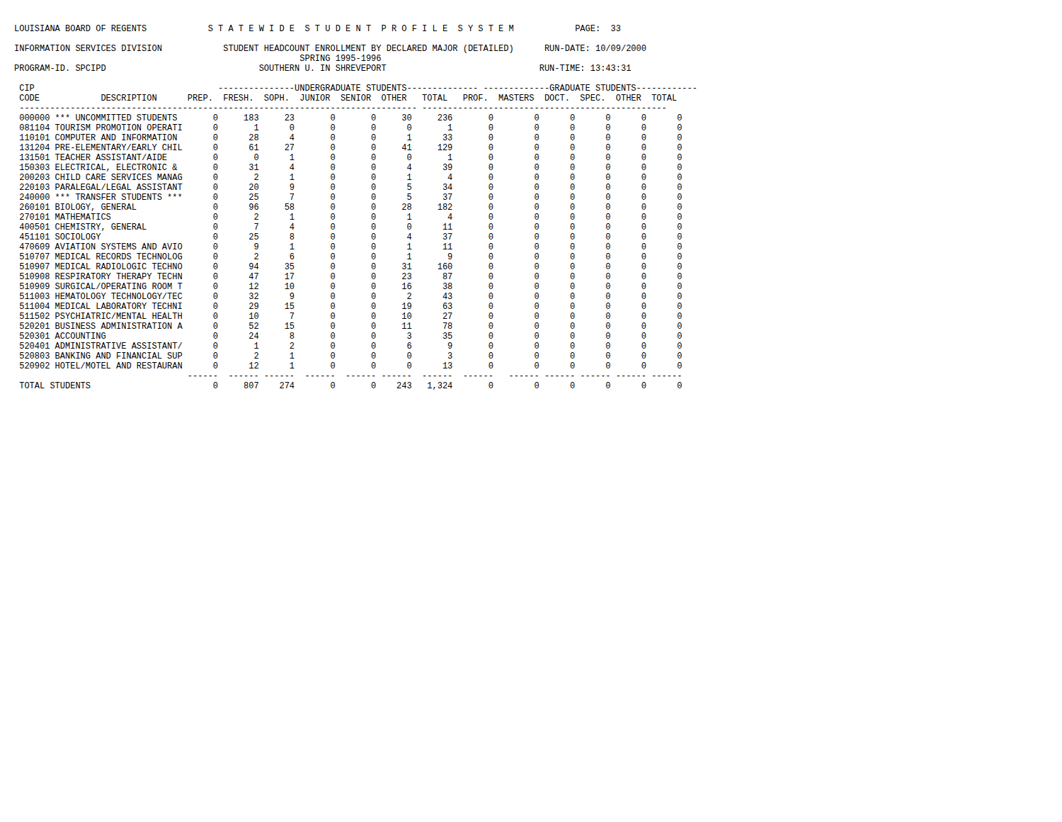LOUISIANA BOARD OF REGENTS S T A T E W I D E S T U D E N T P R O F I L E S Y S T E M PAGE: 33 INFORMATION SERVICES DIVISION STUDENT HEADCOUNT ENROLLMENT BY DECLARED MAJOR (DETAILED) RUN-DATE: 10/09/2000 SPRING 1995-1996 PROGRAM-ID. SPCIPD SOUTHERN U. IN SHREVEPORT RUN-TIME: 13:43:31 CIP ---------------UNDERGRADUATE STUDENTS-------------- -------------GRADUATE STUDENTS------------ CODE DESCRIPTION PREP. FRESH. SOPH. JUNIOR SENIOR OTHER TOTAL PROF. MASTERS DOCT. SPEC. OTHER TOTAL ------------------------------------------------------------------------------ ------------------------------------------------ 000000 *** UNCOMMITTED STUDENTS 0 183 23 0 0 30 236 0 0 0 0 0 0 081104 TOURISM PROMOTION OPERATI 0 1 0 0 0 0 1 0 0 0 0 0 0 110101 COMPUTER AND INFORMATION 0 28 4 0 0 1 33 0 0 0 0 0 0 131204 PRE-ELEMENTARY/EARLY CHIL 0 61 27 0 0 41 129 0 0 0 0 0 0 131501 TEACHER ASSISTANT/AIDE 0 0 1 0 0 0 1 0 0 0 0 0 0 150303 ELECTRICAL, ELECTRONIC & 0 31 4 0 0 4 39 0 0 0 0 0 0 200203 CHILD CARE SERVICES MANAG 0 2 1 0 0 1 4 0 0 0 0 0 0 220103 PARALEGAL/LEGAL ASSISTANT 0 20 9 0 0 5 34 0 0 0 0 0 0 240000 *** TRANSFER STUDENTS *** 0 25 7 0 0 5 37 0 0 0 0 0 0 260101 BIOLOGY, GENERAL 0 96 58 0 0 28 182 0 0 0 0 0 0 270101 MATHEMATICS 0 2 1 0 0 1 4 0 0 0 0 0 0 400501 CHEMISTRY, GENERAL 0 7 4 0 0 0 11 0 0 0 0 0 0 451101 SOCIOLOGY 0 25 8 0 0 4 37 0 0 0 0 0 0 470609 AVIATION SYSTEMS AND AVIO 0 9 1 0 0 1 11 0 0 0 0 0 0 510707 MEDICAL RECORDS TECHNOLOG 0 2 6 0 0 1 9 0 0 0 0 0 0 510907 MEDICAL RADIOLOGIC TECHNO 0 94 35 0 0 31 160 0 0 0 0 0 0 510908 RESPIRATORY THERAPY TECHN 0 47 17 0 0 23 87 0 0 0 0 0 0 510909 SURGICAL/OPERATING ROOM T 0 12 10 0 0 16 38 0 0 0 0 0 0 511003 HEMATOLOGY TECHNOLOGY/TEC 0 32 9 0 0 2 43 0 0 0 0 0 0 511004 MEDICAL LABORATORY TECHNI 0 29 15 0 0 19 63 0 0 0 0 0 0 511502 PSYCHIATRIC/MENTAL HEALTH 0 10 7 0 0 10 27 0 0 0 0 0 0 520201 BUSINESS ADMINISTRATION A 0 52 15 0 0 11 78 0 0 0 0 0 0 520301 ACCOUNTING 0 24 8 0 0 3 35 0 0 0 0 0 0 520401 ADMINISTRATIVE ASSISTANT/ 0 1 2 0 0 6 9 0 0 0 0 0 0 520803 BANKING AND FINANCIAL SUP 0 2 1 0 0 0 3 0 0 0 0 0 0 520902 HOTEL/MOTEL AND RESTAURAN 0 12 1 0 0 0 13 0 0 0 0 0 0 ------ ------ ------ ------ ------ ------ ------ ------ ------ ------ ------ ------ ------ TOTAL STUDENTS 0 807 274 0 0 243 1,324 0 0 0 0 0 0